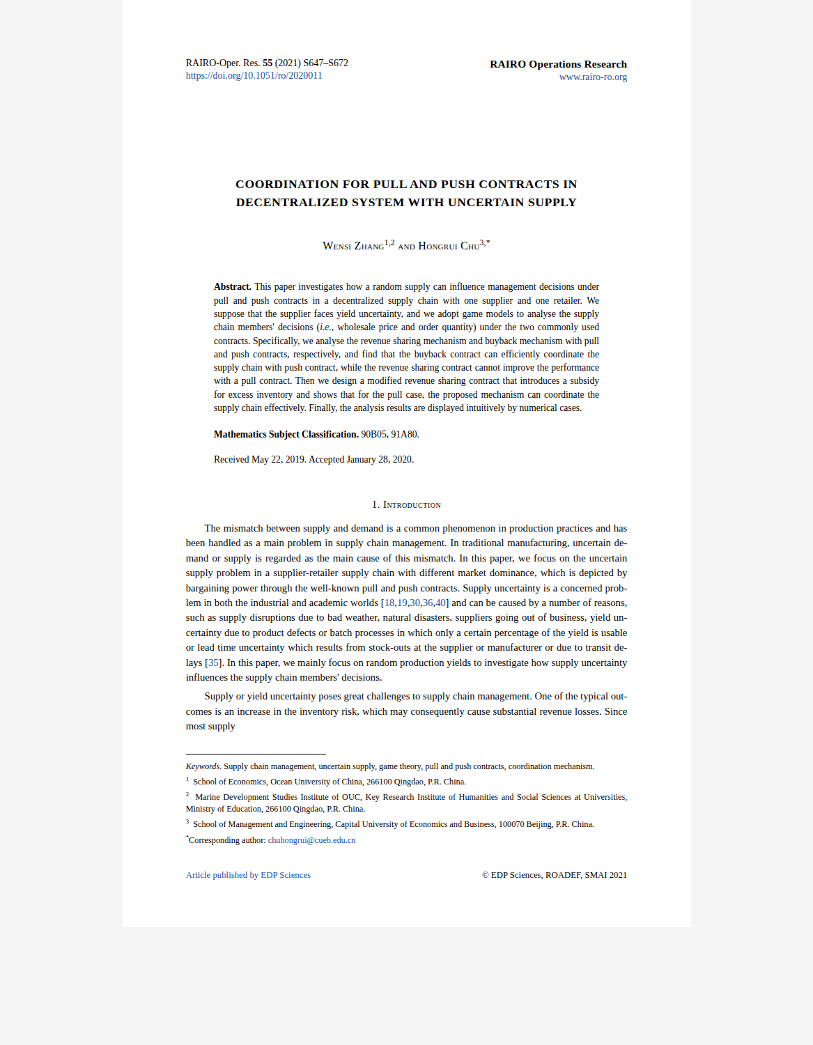RAIRO-Oper. Res. 55 (2021) S647–S672
https://doi.org/10.1051/ro/2020011
RAIRO Operations Research
www.rairo-ro.org
Coordination for pull and push contracts in decentralized system with uncertain supply
Wensi Zhang1,2 and Hongrui Chu3,*
Abstract. This paper investigates how a random supply can influence management decisions under pull and push contracts in a decentralized supply chain with one supplier and one retailer. We suppose that the supplier faces yield uncertainty, and we adopt game models to analyse the supply chain members' decisions (i.e., wholesale price and order quantity) under the two commonly used contracts. Specifically, we analyse the revenue sharing mechanism and buyback mechanism with pull and push contracts, respectively, and find that the buyback contract can efficiently coordinate the supply chain with push contract, while the revenue sharing contract cannot improve the performance with a pull contract. Then we design a modified revenue sharing contract that introduces a subsidy for excess inventory and shows that for the pull case, the proposed mechanism can coordinate the supply chain effectively. Finally, the analysis results are displayed intuitively by numerical cases.
Mathematics Subject Classification. 90B05, 91A80.
Received May 22, 2019. Accepted January 28, 2020.
1. Introduction
The mismatch between supply and demand is a common phenomenon in production practices and has been handled as a main problem in supply chain management. In traditional manufacturing, uncertain demand or supply is regarded as the main cause of this mismatch. In this paper, we focus on the uncertain supply problem in a supplier-retailer supply chain with different market dominance, which is depicted by bargaining power through the well-known pull and push contracts. Supply uncertainty is a concerned problem in both the industrial and academic worlds [18,19,30,36,40] and can be caused by a number of reasons, such as supply disruptions due to bad weather, natural disasters, suppliers going out of business, yield uncertainty due to product defects or batch processes in which only a certain percentage of the yield is usable or lead time uncertainty which results from stock-outs at the supplier or manufacturer or due to transit delays [35]. In this paper, we mainly focus on random production yields to investigate how supply uncertainty influences the supply chain members' decisions.
Supply or yield uncertainty poses great challenges to supply chain management. One of the typical outcomes is an increase in the inventory risk, which may consequently cause substantial revenue losses. Since most supply
Keywords. Supply chain management, uncertain supply, game theory, pull and push contracts, coordination mechanism.
1 School of Economics, Ocean University of China, 266100 Qingdao, P.R. China.
2 Marine Development Studies Institute of OUC, Key Research Institute of Humanities and Social Sciences at Universities, Ministry of Education, 266100 Qingdao, P.R. China.
3 School of Management and Engineering, Capital University of Economics and Business, 100070 Beijing, P.R. China.
*Corresponding author: chuhongrui@cueb.edu.cn
Article published by EDP Sciences
© EDP Sciences, ROADEF, SMAI 2021